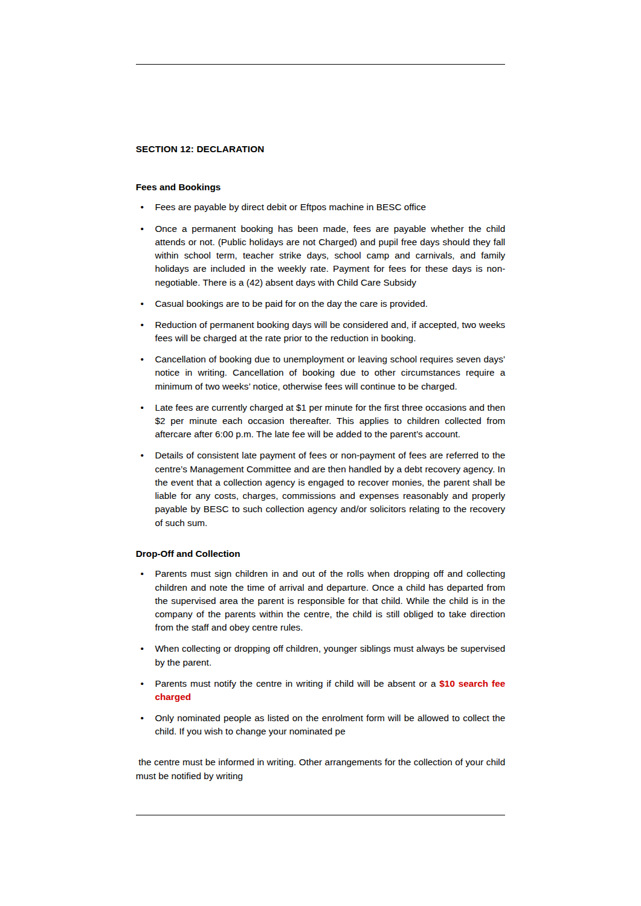SECTION 12: DECLARATION
Fees and Bookings
Fees are payable by direct debit or Eftpos machine in BESC office
Once a permanent booking has been made, fees are payable whether the child attends or not. (Public holidays are not Charged) and pupil free days should they fall within school term, teacher strike days, school camp and carnivals, and family holidays are included in the weekly rate. Payment for fees for these days is non-negotiable. There is a (42) absent days with Child Care Subsidy
Casual bookings are to be paid for on the day the care is provided.
Reduction of permanent booking days will be considered and, if accepted, two weeks fees will be charged at the rate prior to the reduction in booking.
Cancellation of booking due to unemployment or leaving school requires seven days’ notice in writing. Cancellation of booking due to other circumstances require a minimum of two weeks’ notice, otherwise fees will continue to be charged.
Late fees are currently charged at $1 per minute for the first three occasions and then $2 per minute each occasion thereafter. This applies to children collected from aftercare after 6:00 p.m. The late fee will be added to the parent’s account.
Details of consistent late payment of fees or non-payment of fees are referred to the centre’s Management Committee and are then handled by a debt recovery agency. In the event that a collection agency is engaged to recover monies, the parent shall be liable for any costs, charges, commissions and expenses reasonably and properly payable by BESC to such collection agency and/or solicitors relating to the recovery of such sum.
Drop-Off and Collection
Parents must sign children in and out of the rolls when dropping off and collecting children and note the time of arrival and departure. Once a child has departed from the supervised area the parent is responsible for that child. While the child is in the company of the parents within the centre, the child is still obliged to take direction from the staff and obey centre rules.
When collecting or dropping off children, younger siblings must always be supervised by the parent.
Parents must notify the centre in writing if child will be absent or a $10 search fee charged
Only nominated people as listed on the enrolment form will be allowed to collect the child. If you wish to change your nominated pe
the centre must be informed in writing. Other arrangements for the collection of your child must be notified by writing